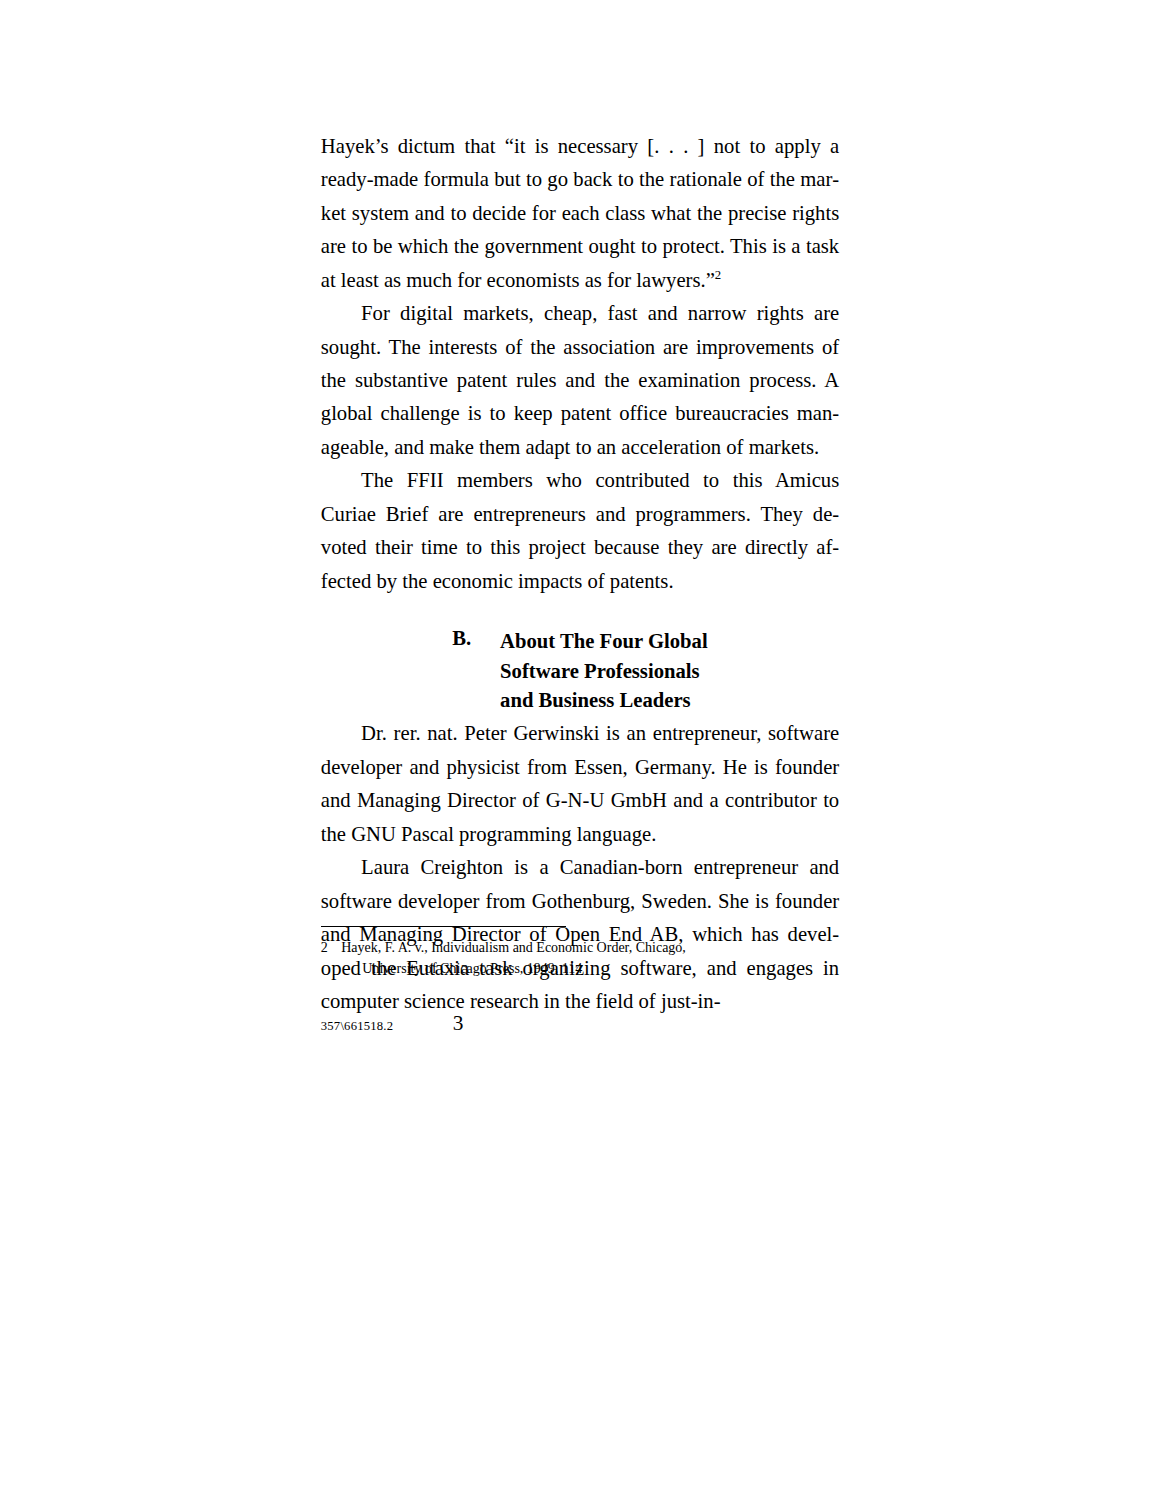Hayek’s dictum that “it is necessary [. . . ] not to apply a ready-made formula but to go back to the rationale of the market system and to decide for each class what the precise rights are to be which the government ought to protect. This is a task at least as much for economists as for lawyers.”2
For digital markets, cheap, fast and narrow rights are sought. The interests of the association are improvements of the substantive patent rules and the examination process. A global challenge is to keep patent office bureaucracies manageable, and make them adapt to an acceleration of markets.
The FFII members who contributed to this Amicus Curiae Brief are entrepreneurs and programmers. They devoted their time to this project because they are directly affected by the economic impacts of patents.
B.
About The Four Global
Software Professionals
and Business Leaders
Dr. rer. nat. Peter Gerwinski is an entrepreneur, software developer and physicist from Essen, Germany. He is founder and Managing Director of G-N-U GmbH and a contributor to the GNU Pascal programming language.
Laura Creighton is a Canadian-born entrepreneur and software developer from Gothenburg, Sweden. She is founder and Managing Director of Open End AB, which has developed the Eutaxia task organizing software, and engages in computer science research in the field of just-in-
2
Hayek, F. A. v., Individualism and Economic Order, Chicago, University of Chicago Press, 1949, 114
357\661518.2 3